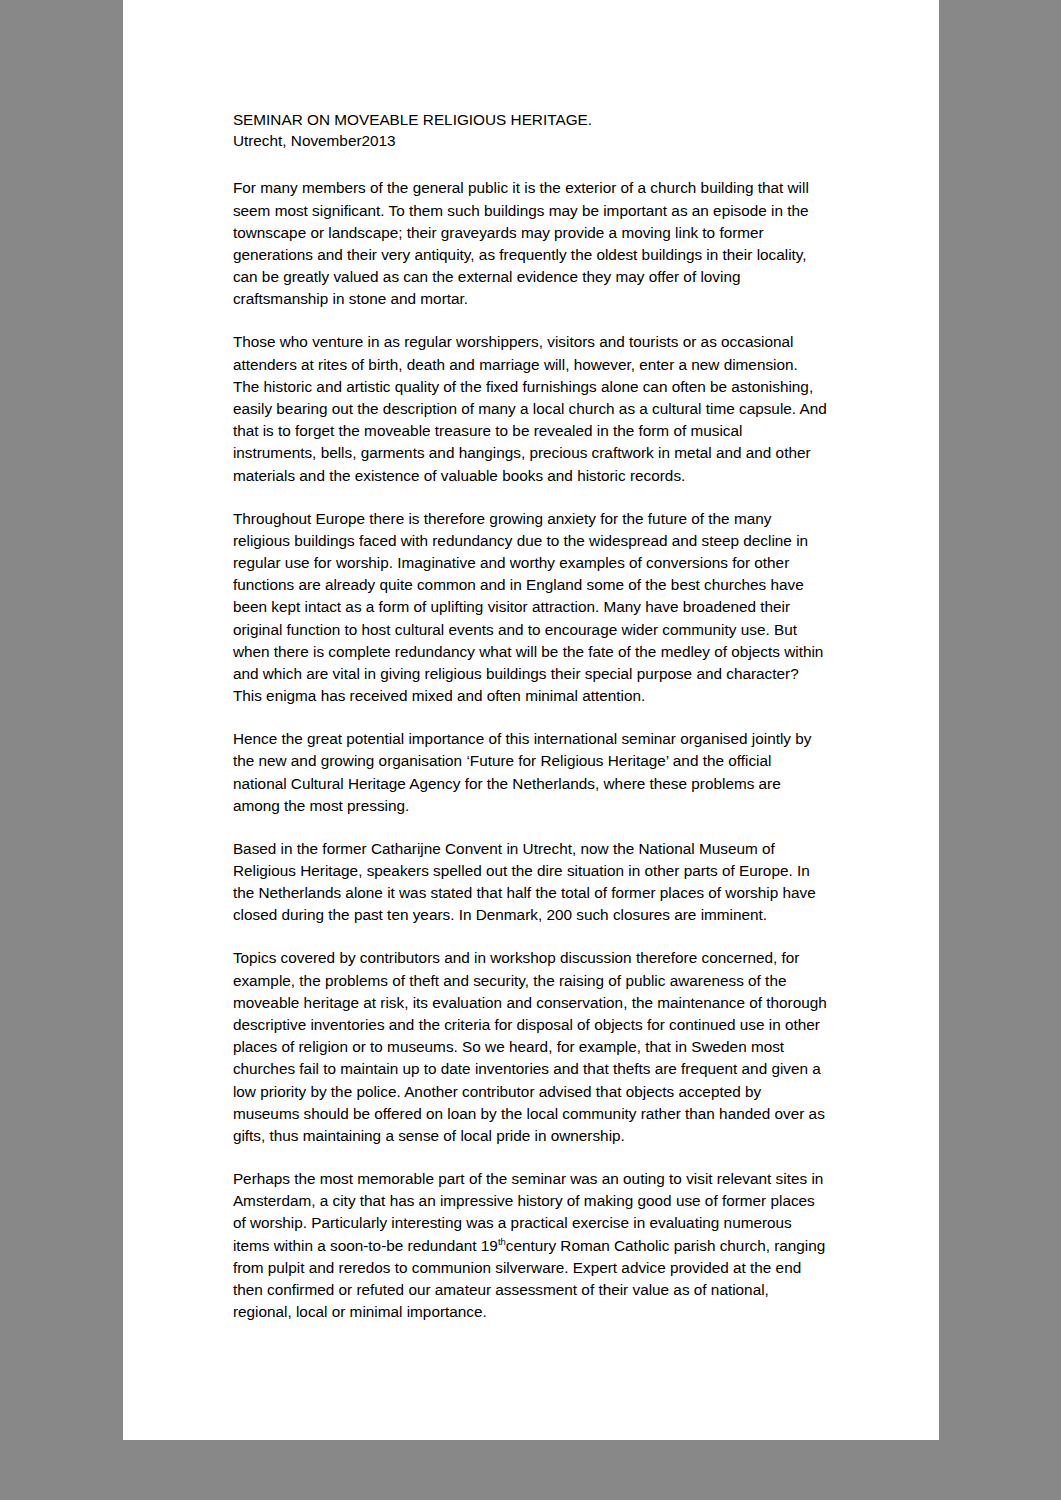SEMINAR ON MOVEABLE RELIGIOUS HERITAGE.
Utrecht, November2013
For many members of the general public it is the exterior of a church building that will seem most significant. To them such buildings may be important as an episode in the townscape or landscape; their graveyards may provide a moving link to former generations and their very antiquity, as frequently the oldest buildings in their locality, can be greatly valued as can the external evidence they may offer of loving craftsmanship in stone and mortar.
Those who venture in as regular worshippers, visitors and tourists or as occasional attenders at rites of birth, death and marriage will, however, enter a new dimension. The historic and artistic quality of the fixed furnishings alone can often be astonishing, easily bearing out the description of many a local church as a cultural time capsule. And that is to forget the moveable treasure to be revealed in the form of musical instruments, bells, garments and hangings, precious craftwork in metal and and other materials and the existence of valuable books and historic records.
Throughout Europe there is therefore growing anxiety for the future of the many religious buildings faced with redundancy due to the widespread and steep decline in regular use for worship. Imaginative and worthy examples of conversions for other functions are already quite common and in England some of the best churches have been kept intact as a form of uplifting visitor attraction. Many have broadened their original function to host cultural events and to encourage wider community use. But when there is complete redundancy what will be the fate of the medley of objects within and which are vital in giving religious buildings their special purpose and character? This enigma has received mixed and often minimal attention.
Hence the great potential importance of this international seminar organised jointly by the new and growing organisation ‘Future for Religious Heritage’ and the official national Cultural Heritage Agency for the Netherlands, where these problems are among the most pressing.
Based in the former Catharijne Convent in Utrecht, now the National Museum of Religious Heritage, speakers spelled out the dire situation in other parts of Europe. In the Netherlands alone it was stated that half the total of former places of worship have closed during the past ten years. In Denmark, 200 such closures are imminent.
Topics covered by contributors and in workshop discussion therefore concerned, for example, the problems of theft and security, the raising of public awareness of the moveable heritage at risk, its evaluation and conservation, the maintenance of thorough descriptive inventories and the criteria for disposal of objects for continued use in other places of religion or to museums. So we heard, for example, that in Sweden most churches fail to maintain up to date inventories and that thefts are frequent and given a low priority by the police. Another contributor advised that objects accepted by museums should be offered on loan by the local community rather than handed over as gifts, thus maintaining a sense of local pride in ownership.
Perhaps the most memorable part of the seminar was an outing to visit relevant sites in Amsterdam, a city that has an impressive history of making good use of former places of worship. Particularly interesting was a practical exercise in evaluating numerous items within a soon-to-be redundant 19thcentury Roman Catholic parish church, ranging from pulpit and reredos to communion silverware. Expert advice provided at the end then confirmed or refuted our amateur assessment of their value as of national, regional, local or minimal importance.